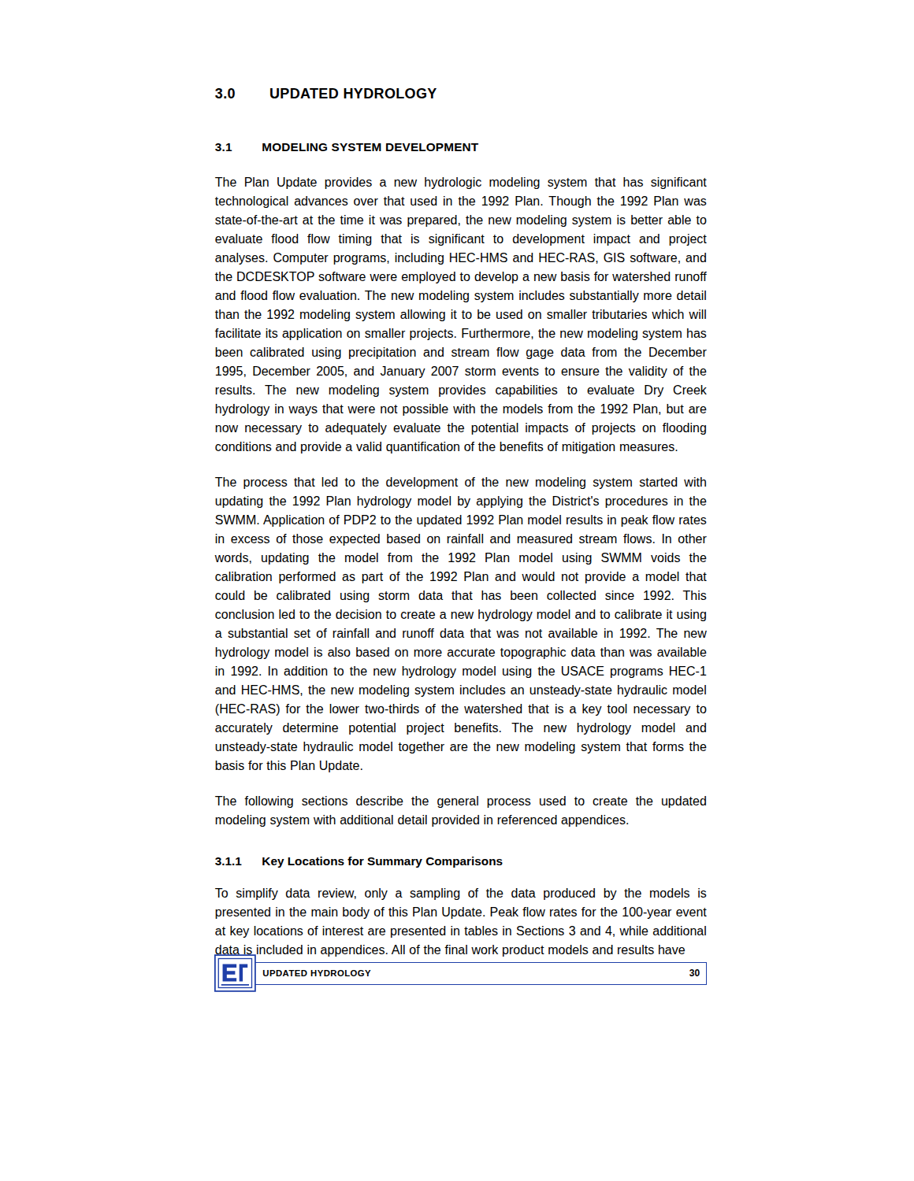3.0 UPDATED HYDROLOGY
3.1 MODELING SYSTEM DEVELOPMENT
The Plan Update provides a new hydrologic modeling system that has significant technological advances over that used in the 1992 Plan. Though the 1992 Plan was state-of-the-art at the time it was prepared, the new modeling system is better able to evaluate flood flow timing that is significant to development impact and project analyses. Computer programs, including HEC-HMS and HEC-RAS, GIS software, and the DCDESKTOP software were employed to develop a new basis for watershed runoff and flood flow evaluation. The new modeling system includes substantially more detail than the 1992 modeling system allowing it to be used on smaller tributaries which will facilitate its application on smaller projects. Furthermore, the new modeling system has been calibrated using precipitation and stream flow gage data from the December 1995, December 2005, and January 2007 storm events to ensure the validity of the results. The new modeling system provides capabilities to evaluate Dry Creek hydrology in ways that were not possible with the models from the 1992 Plan, but are now necessary to adequately evaluate the potential impacts of projects on flooding conditions and provide a valid quantification of the benefits of mitigation measures.
The process that led to the development of the new modeling system started with updating the 1992 Plan hydrology model by applying the District's procedures in the SWMM. Application of PDP2 to the updated 1992 Plan model results in peak flow rates in excess of those expected based on rainfall and measured stream flows. In other words, updating the model from the 1992 Plan model using SWMM voids the calibration performed as part of the 1992 Plan and would not provide a model that could be calibrated using storm data that has been collected since 1992. This conclusion led to the decision to create a new hydrology model and to calibrate it using a substantial set of rainfall and runoff data that was not available in 1992. The new hydrology model is also based on more accurate topographic data than was available in 1992. In addition to the new hydrology model using the USACE programs HEC-1 and HEC-HMS, the new modeling system includes an unsteady-state hydraulic model (HEC-RAS) for the lower two-thirds of the watershed that is a key tool necessary to accurately determine potential project benefits. The new hydrology model and unsteady-state hydraulic model together are the new modeling system that forms the basis for this Plan Update.
The following sections describe the general process used to create the updated modeling system with additional detail provided in referenced appendices.
3.1.1 Key Locations for Summary Comparisons
To simplify data review, only a sampling of the data produced by the models is presented in the main body of this Plan Update. Peak flow rates for the 100-year event at key locations of interest are presented in tables in Sections 3 and 4, while additional data is included in appendices. All of the final work product models and results have
UPDATED HYDROLOGY 30